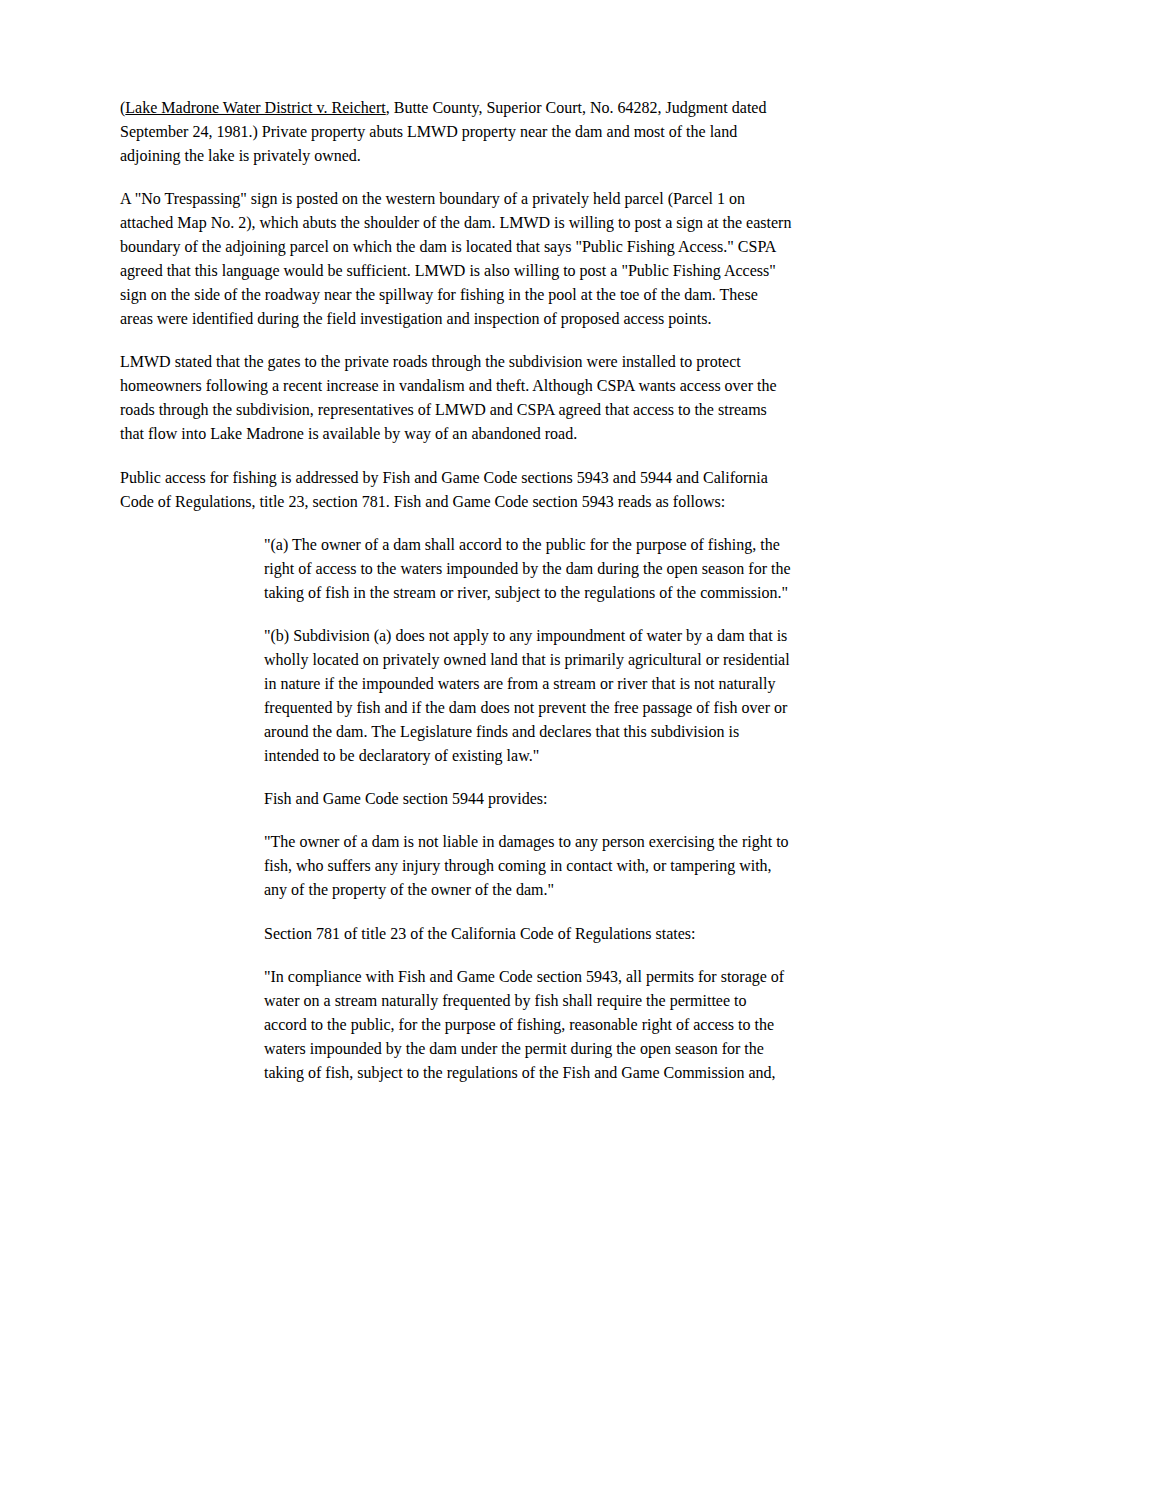(Lake Madrone Water District v. Reichert, Butte County, Superior Court, No. 64282, Judgment dated September 24, 1981.) Private property abuts LMWD property near the dam and most of the land adjoining the lake is privately owned.
A "No Trespassing" sign is posted on the western boundary of a privately held parcel (Parcel 1 on attached Map No. 2), which abuts the shoulder of the dam. LMWD is willing to post a sign at the eastern boundary of the adjoining parcel on which the dam is located that says "Public Fishing Access." CSPA agreed that this language would be sufficient. LMWD is also willing to post a "Public Fishing Access" sign on the side of the roadway near the spillway for fishing in the pool at the toe of the dam. These areas were identified during the field investigation and inspection of proposed access points.
LMWD stated that the gates to the private roads through the subdivision were installed to protect homeowners following a recent increase in vandalism and theft. Although CSPA wants access over the roads through the subdivision, representatives of LMWD and CSPA agreed that access to the streams that flow into Lake Madrone is available by way of an abandoned road.
Public access for fishing is addressed by Fish and Game Code sections 5943 and 5944 and California Code of Regulations, title 23, section 781. Fish and Game Code section 5943 reads as follows:
"(a) The owner of a dam shall accord to the public for the purpose of fishing, the right of access to the waters impounded by the dam during the open season for the taking of fish in the stream or river, subject to the regulations of the commission."
"(b) Subdivision (a) does not apply to any impoundment of water by a dam that is wholly located on privately owned land that is primarily agricultural or residential in nature if the impounded waters are from a stream or river that is not naturally frequented by fish and if the dam does not prevent the free passage of fish over or around the dam. The Legislature finds and declares that this subdivision is intended to be declaratory of existing law."
Fish and Game Code section 5944 provides:
"The owner of a dam is not liable in damages to any person exercising the right to fish, who suffers any injury through coming in contact with, or tampering with, any of the property of the owner of the dam."
Section 781 of title 23 of the California Code of Regulations states:
"In compliance with Fish and Game Code section 5943, all permits for storage of water on a stream naturally frequented by fish shall require the permittee to accord to the public, for the purpose of fishing, reasonable right of access to the waters impounded by the dam under the permit during the open season for the taking of fish, subject to the regulations of the Fish and Game Commission and,